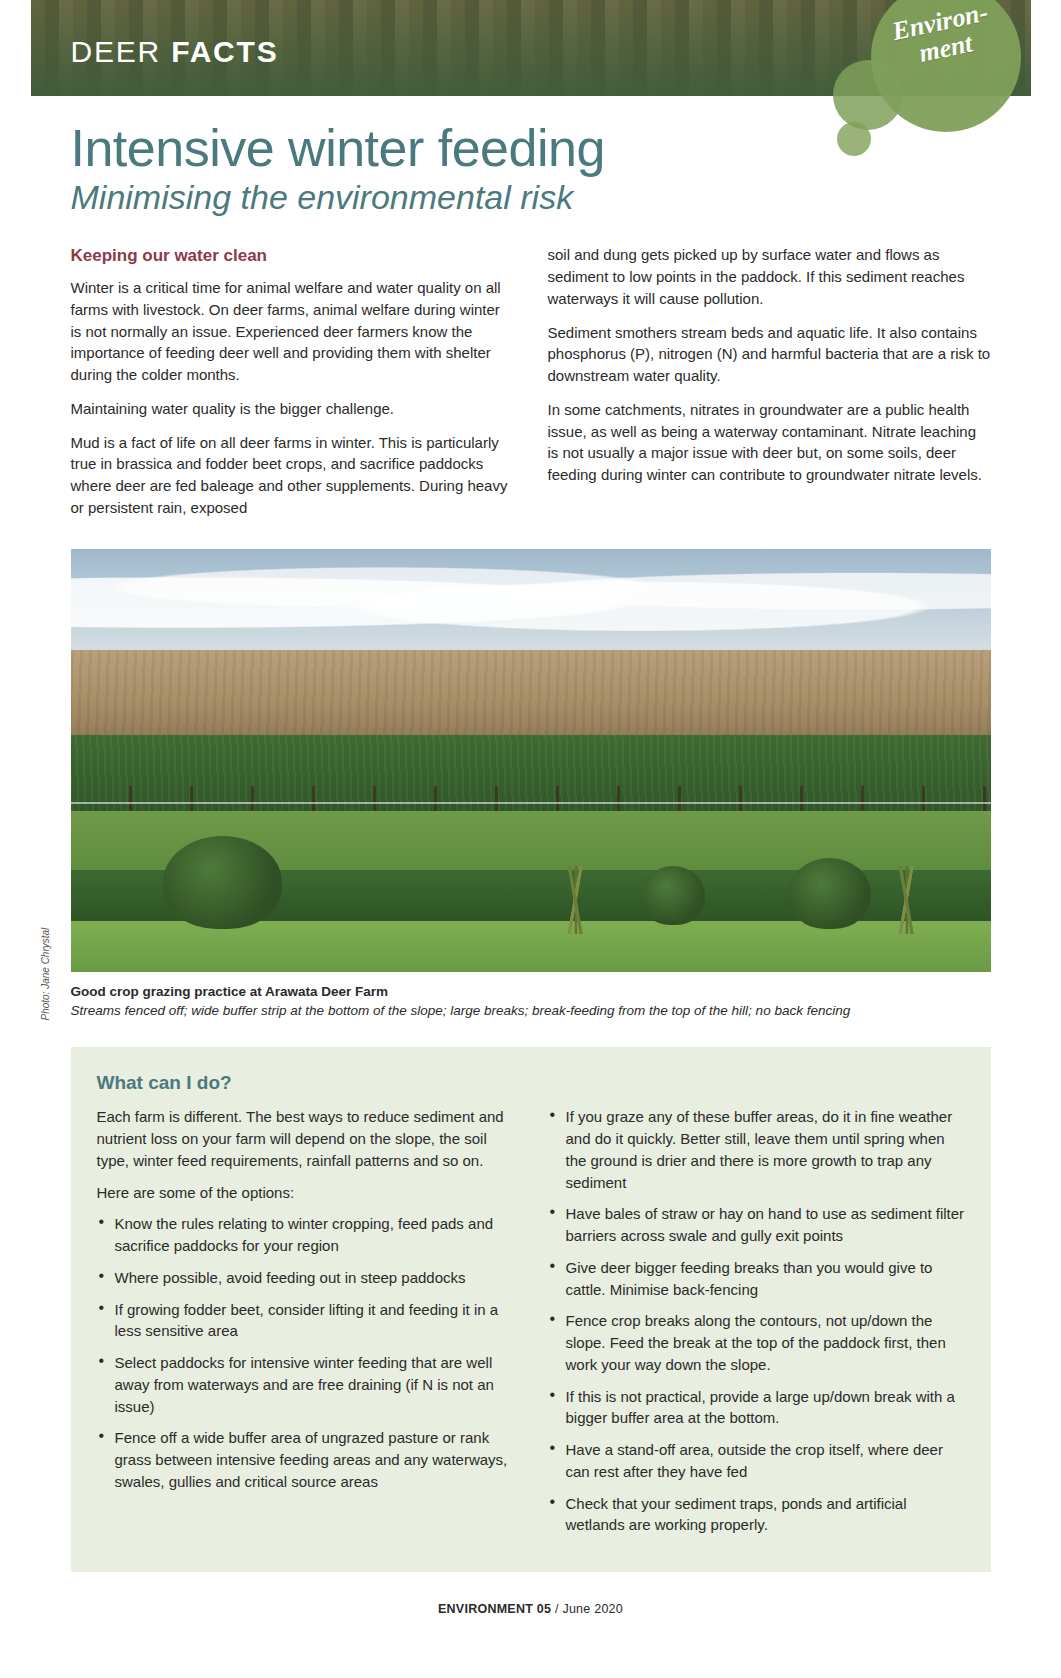Environ-
ment
DEER FACTS
Intensive winter feeding
Minimising the environmental risk
Keeping our water clean
Winter is a critical time for animal welfare and water quality on all farms with livestock. On deer farms, animal welfare during winter is not normally an issue. Experienced deer farmers know the importance of feeding deer well and providing them with shelter during the colder months.
Maintaining water quality is the bigger challenge.
Mud is a fact of life on all deer farms in winter. This is particularly true in brassica and fodder beet crops, and sacrifice paddocks where deer are fed baleage and other supplements. During heavy or persistent rain, exposed
soil and dung gets picked up by surface water and flows as sediment to low points in the paddock. If this sediment reaches waterways it will cause pollution.
Sediment smothers stream beds and aquatic life. It also contains phosphorus (P), nitrogen (N) and harmful bacteria that are a risk to downstream water quality.
In some catchments, nitrates in groundwater are a public health issue, as well as being a waterway contaminant. Nitrate leaching is not usually a major issue with deer but, on some soils, deer feeding during winter can contribute to groundwater nitrate levels.
Photo: Jane Chrystal
Good crop grazing practice at Arawata Deer Farm
Streams fenced off; wide buffer strip at the bottom of the slope; large breaks; break-feeding from the top of the hill; no back fencing
What can I do?
Each farm is different. The best ways to reduce sediment and nutrient loss on your farm will depend on the slope, the soil type, winter feed requirements, rainfall patterns and so on.
Here are some of the options:
Know the rules relating to winter cropping, feed pads and sacrifice paddocks for your region
Where possible, avoid feeding out in steep paddocks
If growing fodder beet, consider lifting it and feeding it in a less sensitive area
Select paddocks for intensive winter feeding that are well away from waterways and are free draining (if N is not an issue)
Fence off a wide buffer area of ungrazed pasture or rank grass between intensive feeding areas and any waterways, swales, gullies and critical source areas
If you graze any of these buffer areas, do it in fine weather and do it quickly. Better still, leave them until spring when the ground is drier and there is more growth to trap any sediment
Have bales of straw or hay on hand to use as sediment filter barriers across swale and gully exit points
Give deer bigger feeding breaks than you would give to cattle. Minimise back-fencing
Fence crop breaks along the contours, not up/down the slope. Feed the break at the top of the paddock first, then work your way down the slope.
If this is not practical, provide a large up/down break with a bigger buffer area at the bottom.
Have a stand-off area, outside the crop itself, where deer can rest after they have fed
Check that your sediment traps, ponds and artificial wetlands are working properly.
ENVIRONMENT 05 / June 2020